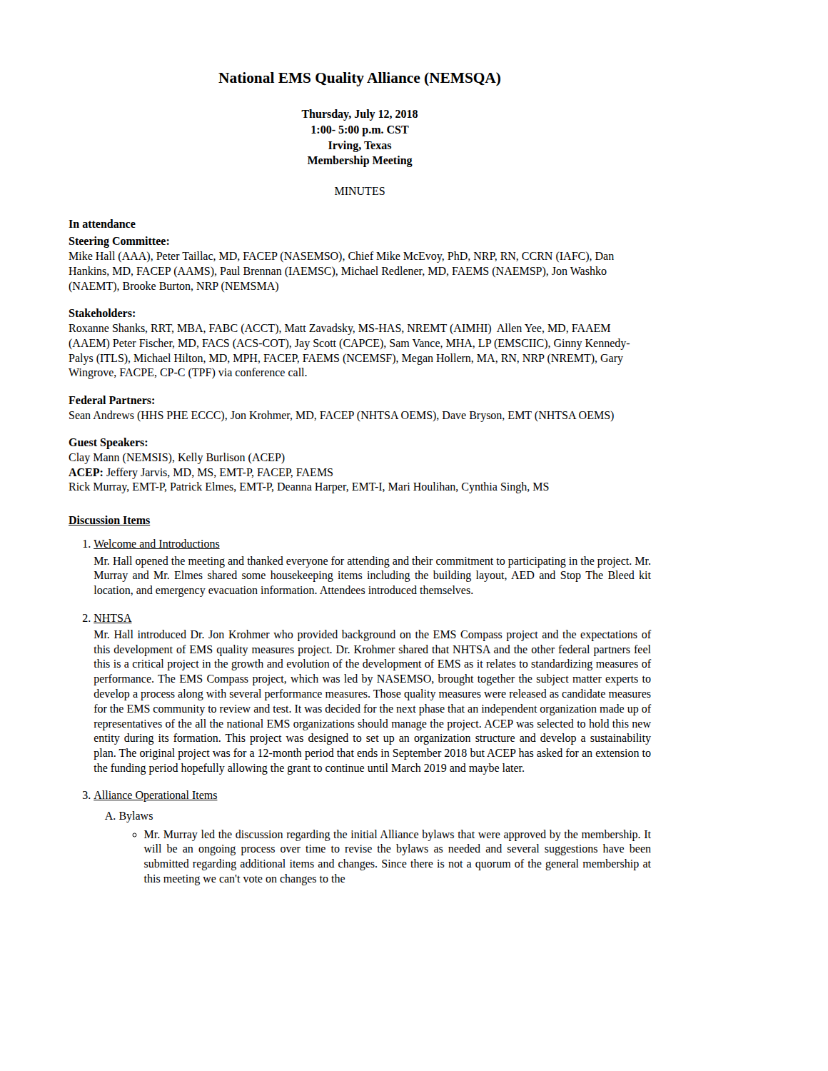National EMS Quality Alliance (NEMSQA)
Thursday, July 12, 2018
1:00- 5:00 p.m. CST
Irving, Texas
Membership Meeting
MINUTES
In attendance
Steering Committee:
Mike Hall (AAA), Peter Taillac, MD, FACEP (NASEMSO), Chief Mike McEvoy, PhD, NRP, RN, CCRN (IAFC), Dan Hankins, MD, FACEP (AAMS), Paul Brennan (IAEMSC), Michael Redlener, MD, FAEMS (NAEMSP), Jon Washko (NAEMT), Brooke Burton, NRP (NEMSMA)
Stakeholders:
Roxanne Shanks, RRT, MBA, FABC (ACCT), Matt Zavadsky, MS-HAS, NREMT (AIMHI) Allen Yee, MD, FAAEM (AAEM) Peter Fischer, MD, FACS (ACS-COT), Jay Scott (CAPCE), Sam Vance, MHA, LP (EMSCIIC), Ginny Kennedy-Palys (ITLS), Michael Hilton, MD, MPH, FACEP, FAEMS (NCEMSF), Megan Hollern, MA, RN, NRP (NREMT), Gary Wingrove, FACPE, CP-C (TPF) via conference call.
Federal Partners:
Sean Andrews (HHS PHE ECCC), Jon Krohmer, MD, FACEP (NHTSA OEMS), Dave Bryson, EMT (NHTSA OEMS)
Guest Speakers:
Clay Mann (NEMSIS), Kelly Burlison (ACEP)
ACEP: Jeffery Jarvis, MD, MS, EMT-P, FACEP, FAEMS
Rick Murray, EMT-P, Patrick Elmes, EMT-P, Deanna Harper, EMT-I, Mari Houlihan, Cynthia Singh, MS
Discussion Items
Welcome and Introductions
Mr. Hall opened the meeting and thanked everyone for attending and their commitment to participating in the project. Mr. Murray and Mr. Elmes shared some housekeeping items including the building layout, AED and Stop The Bleed kit location, and emergency evacuation information. Attendees introduced themselves.
NHTSA
Mr. Hall introduced Dr. Jon Krohmer who provided background on the EMS Compass project and the expectations of this development of EMS quality measures project. Dr. Krohmer shared that NHTSA and the other federal partners feel this is a critical project in the growth and evolution of the development of EMS as it relates to standardizing measures of performance. The EMS Compass project, which was led by NASEMSO, brought together the subject matter experts to develop a process along with several performance measures. Those quality measures were released as candidate measures for the EMS community to review and test. It was decided for the next phase that an independent organization made up of representatives of the all the national EMS organizations should manage the project. ACEP was selected to hold this new entity during its formation. This project was designed to set up an organization structure and develop a sustainability plan. The original project was for a 12-month period that ends in September 2018 but ACEP has asked for an extension to the funding period hopefully allowing the grant to continue until March 2019 and maybe later.
Alliance Operational Items
Bylaws
Mr. Murray led the discussion regarding the initial Alliance bylaws that were approved by the membership. It will be an ongoing process over time to revise the bylaws as needed and several suggestions have been submitted regarding additional items and changes. Since there is not a quorum of the general membership at this meeting we can't vote on changes to the